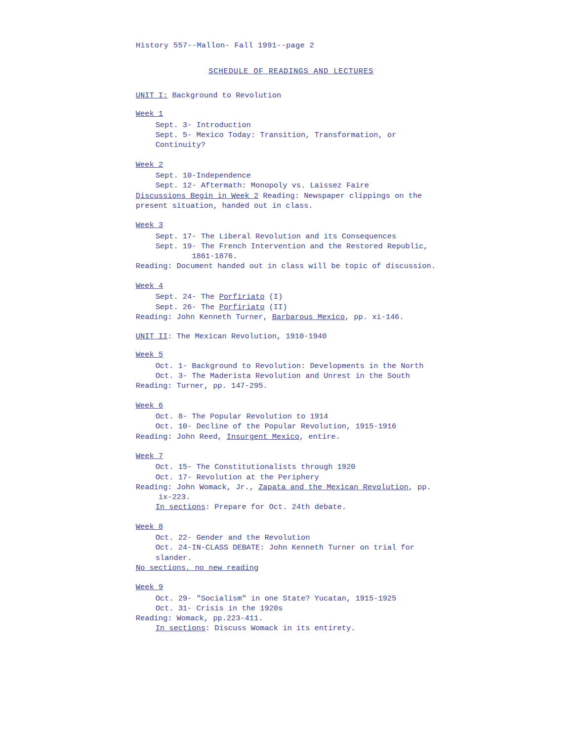History 557--Mallon- Fall 1991--page 2
SCHEDULE OF READINGS AND LECTURES
UNIT I: Background to Revolution
Week 1
Sept. 3- Introduction
Sept. 5- Mexico Today: Transition, Transformation, or Continuity?
Week 2
Sept. 10-Independence
Sept. 12- Aftermath: Monopoly vs. Laissez Faire
Discussions Begin in Week 2 Reading: Newspaper clippings on the present situation, handed out in class.
Week 3
Sept. 17- The Liberal Revolution and its Consequences
Sept. 19- The French Intervention and the Restored Republic,
1861-1876.
Reading: Document handed out in class will be topic of discussion.
Week 4
Sept. 24- The Porfiriato (I)
Sept. 26- The Porfiriato (II)
Reading: John Kenneth Turner, Barbarous Mexico, pp. xi-146.
UNIT II: The Mexican Revolution, 1910-1940
Week 5
Oct. 1- Background to Revolution: Developments in the North
Oct. 3- The Maderista Revolution and Unrest in the South
Reading: Turner, pp. 147-295.
Week 6
Oct. 8- The Popular Revolution to 1914
Oct. 10- Decline of the Popular Revolution, 1915-1916
Reading: John Reed, Insurgent Mexico, entire.
Week 7
Oct. 15- The Constitutionalists through 1920
Oct. 17- Revolution at the Periphery
Reading: John Womack, Jr., Zapata and the Mexican Revolution, pp.
ix-223.
In sections: Prepare for Oct. 24th debate.
Week 8
Oct. 22- Gender and the Revolution
Oct. 24-IN-CLASS DEBATE: John Kenneth Turner on trial for slander.
No sections, no new reading
Week 9
Oct. 29- "Socialism" in one State? Yucatan, 1915-1925
Oct. 31- Crisis in the 1920s
Reading: Womack, pp.223-411.
In sections: Discuss Womack in its entirety.